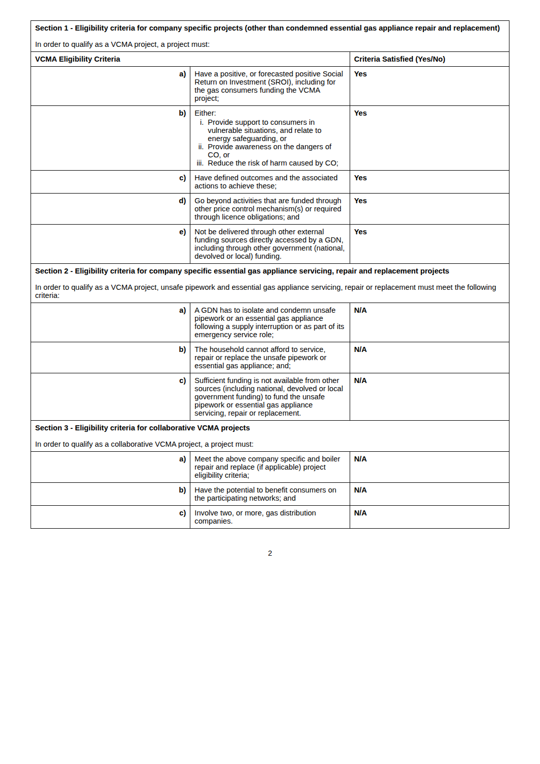| Section 1 - Eligibility criteria for company specific projects (other than condemned essential gas appliance repair and replacement) In order to qualify as a VCMA project, a project must: |
| VCMA Eligibility Criteria | Criteria Satisfied (Yes/No) |
| a) | Have a positive, or forecasted positive Social Return on Investment (SROI), including for the gas consumers funding the VCMA project; | Yes |
| b) | Either: Provide support to consumers in vulnerable situations, and relate to energy safeguarding, or Provide awareness on the dangers of CO, or Reduce the risk of harm caused by CO; | Yes |
| c) | Have defined outcomes and the associated actions to achieve these; | Yes |
| d) | Go beyond activities that are funded through other price control mechanism(s) or required through licence obligations; and | Yes |
| e) | Not be delivered through other external funding sources directly accessed by a GDN, including through other government (national, devolved or local) funding. | Yes |
| Section 2 - Eligibility criteria for company specific essential gas appliance servicing, repair and replacement projects In order to qualify as a VCMA project, unsafe pipework and essential gas appliance servicing, repair or replacement must meet the following criteria: |
| a) | A GDN has to isolate and condemn unsafe pipework or an essential gas appliance following a supply interruption or as part of its emergency service role; | N/A |
| b) | The household cannot afford to service, repair or replace the unsafe pipework or essential gas appliance; and; | N/A |
| c) | Sufficient funding is not available from other sources (including national, devolved or local government funding) to fund the unsafe pipework or essential gas appliance servicing, repair or replacement. | N/A |
| Section 3 - Eligibility criteria for collaborative VCMA projects In order to qualify as a collaborative VCMA project, a project must: |
| a) | Meet the above company specific and boiler repair and replace (if applicable) project eligibility criteria; | N/A |
| b) | Have the potential to benefit consumers on the participating networks; and | N/A |
| c) | Involve two, or more, gas distribution companies. | N/A |
2